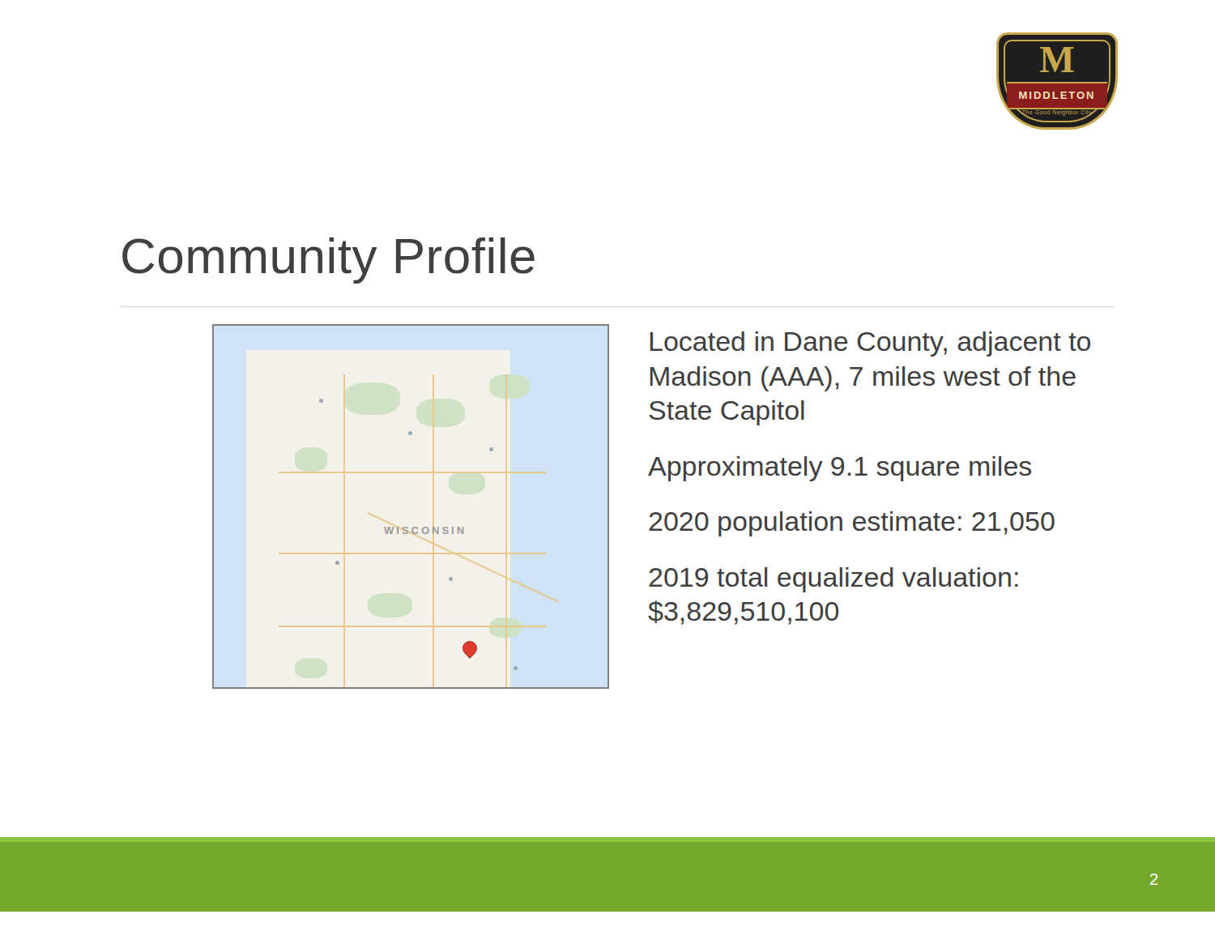M
MIDDLETON
The Good Neighbor City
Community Profile
WISCONSIN
Located in Dane County, adjacent to Madison (AAA), 7 miles west of the State Capitol
Approximately 9.1 square miles
2020 population estimate: 21,050
2019 total equalized valuation: $3,829,510,100
2